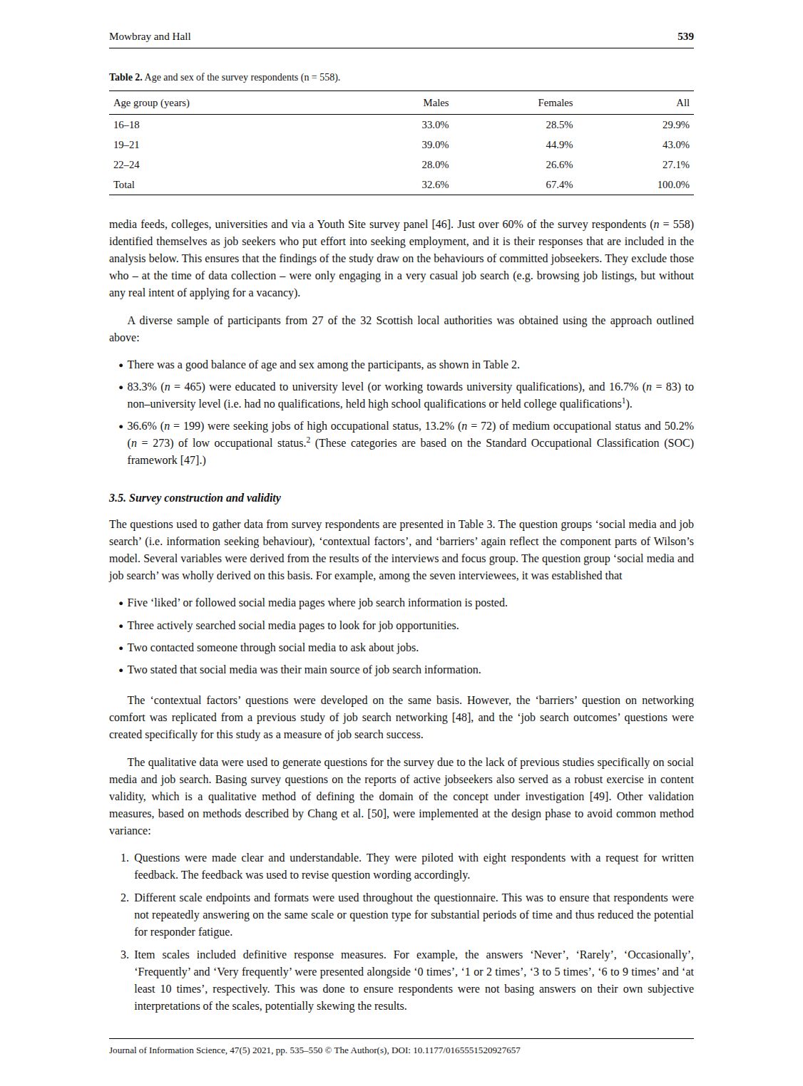Mowbray and Hall 539
Table 2. Age and sex of the survey respondents (n = 558).
| Age group (years) | Males | Females | All |
| --- | --- | --- | --- |
| 16–18 | 33.0% | 28.5% | 29.9% |
| 19–21 | 39.0% | 44.9% | 43.0% |
| 22–24 | 28.0% | 26.6% | 27.1% |
| Total | 32.6% | 67.4% | 100.0% |
media feeds, colleges, universities and via a Youth Site survey panel [46]. Just over 60% of the survey respondents (n = 558) identified themselves as job seekers who put effort into seeking employment, and it is their responses that are included in the analysis below. This ensures that the findings of the study draw on the behaviours of committed jobseekers. They exclude those who – at the time of data collection – were only engaging in a very casual job search (e.g. browsing job listings, but without any real intent of applying for a vacancy).
A diverse sample of participants from 27 of the 32 Scottish local authorities was obtained using the approach outlined above:
There was a good balance of age and sex among the participants, as shown in Table 2.
83.3% (n = 465) were educated to university level (or working towards university qualifications), and 16.7% (n = 83) to non–university level (i.e. had no qualifications, held high school qualifications or held college qualifications1).
36.6% (n = 199) were seeking jobs of high occupational status, 13.2% (n = 72) of medium occupational status and 50.2% (n = 273) of low occupational status.2 (These categories are based on the Standard Occupational Classification (SOC) framework [47].)
3.5. Survey construction and validity
The questions used to gather data from survey respondents are presented in Table 3. The question groups ‘social media and job search’ (i.e. information seeking behaviour), ‘contextual factors’, and ‘barriers’ again reflect the component parts of Wilson’s model. Several variables were derived from the results of the interviews and focus group. The question group ‘social media and job search’ was wholly derived on this basis. For example, among the seven interviewees, it was established that
Five ‘liked’ or followed social media pages where job search information is posted.
Three actively searched social media pages to look for job opportunities.
Two contacted someone through social media to ask about jobs.
Two stated that social media was their main source of job search information.
The ‘contextual factors’ questions were developed on the same basis. However, the ‘barriers’ question on networking comfort was replicated from a previous study of job search networking [48], and the ‘job search outcomes’ questions were created specifically for this study as a measure of job search success.
The qualitative data were used to generate questions for the survey due to the lack of previous studies specifically on social media and job search. Basing survey questions on the reports of active jobseekers also served as a robust exercise in content validity, which is a qualitative method of defining the domain of the concept under investigation [49]. Other validation measures, based on methods described by Chang et al. [50], were implemented at the design phase to avoid common method variance:
Questions were made clear and understandable. They were piloted with eight respondents with a request for written feedback. The feedback was used to revise question wording accordingly.
Different scale endpoints and formats were used throughout the questionnaire. This was to ensure that respondents were not repeatedly answering on the same scale or question type for substantial periods of time and thus reduced the potential for responder fatigue.
Item scales included definitive response measures. For example, the answers ‘Never’, ‘Rarely’, ‘Occasionally’, ‘Frequently’ and ‘Very frequently’ were presented alongside ‘0 times’, ‘1 or 2 times’, ‘3 to 5 times’, ‘6 to 9 times’ and ‘at least 10 times’, respectively. This was done to ensure respondents were not basing answers on their own subjective interpretations of the scales, potentially skewing the results.
Journal of Information Science, 47(5) 2021, pp. 535–550 © The Author(s), DOI: 10.1177/0165551520927657